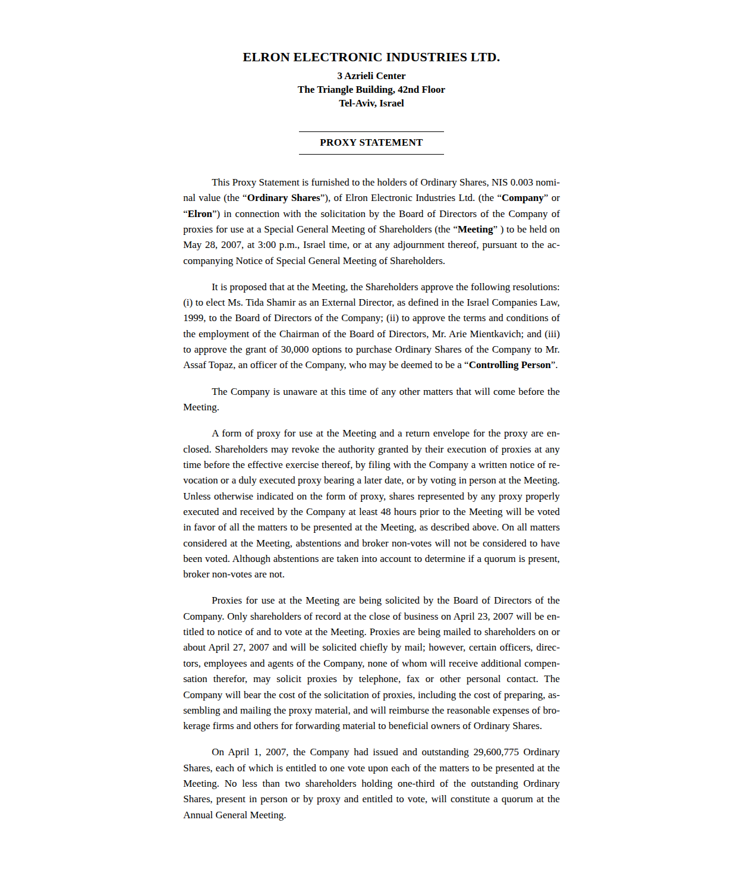ELRON ELECTRONIC INDUSTRIES LTD.
3 Azrieli Center
The Triangle Building, 42nd Floor
Tel-Aviv, Israel
PROXY STATEMENT
This Proxy Statement is furnished to the holders of Ordinary Shares, NIS 0.003 nominal value (the “Ordinary Shares”), of Elron Electronic Industries Ltd. (the “Company” or “Elron”) in connection with the solicitation by the Board of Directors of the Company of proxies for use at a Special General Meeting of Shareholders (the “Meeting” ) to be held on May 28, 2007, at 3:00 p.m., Israel time, or at any adjournment thereof, pursuant to the accompanying Notice of Special General Meeting of Shareholders.
It is proposed that at the Meeting, the Shareholders approve the following resolutions: (i) to elect Ms. Tida Shamir as an External Director, as defined in the Israel Companies Law, 1999, to the Board of Directors of the Company; (ii) to approve the terms and conditions of the employment of the Chairman of the Board of Directors, Mr. Arie Mientkavich; and (iii) to approve the grant of 30,000 options to purchase Ordinary Shares of the Company to Mr. Assaf Topaz, an officer of the Company, who may be deemed to be a “Controlling Person”.
The Company is unaware at this time of any other matters that will come before the Meeting.
A form of proxy for use at the Meeting and a return envelope for the proxy are enclosed. Shareholders may revoke the authority granted by their execution of proxies at any time before the effective exercise thereof, by filing with the Company a written notice of revocation or a duly executed proxy bearing a later date, or by voting in person at the Meeting. Unless otherwise indicated on the form of proxy, shares represented by any proxy properly executed and received by the Company at least 48 hours prior to the Meeting will be voted in favor of all the matters to be presented at the Meeting, as described above. On all matters considered at the Meeting, abstentions and broker non-votes will not be considered to have been voted. Although abstentions are taken into account to determine if a quorum is present, broker non-votes are not.
Proxies for use at the Meeting are being solicited by the Board of Directors of the Company. Only shareholders of record at the close of business on April 23, 2007 will be entitled to notice of and to vote at the Meeting. Proxies are being mailed to shareholders on or about April 27, 2007 and will be solicited chiefly by mail; however, certain officers, directors, employees and agents of the Company, none of whom will receive additional compensation therefor, may solicit proxies by telephone, fax or other personal contact. The Company will bear the cost of the solicitation of proxies, including the cost of preparing, assembling and mailing the proxy material, and will reimburse the reasonable expenses of brokerage firms and others for forwarding material to beneficial owners of Ordinary Shares.
On April 1, 2007, the Company had issued and outstanding 29,600,775 Ordinary Shares, each of which is entitled to one vote upon each of the matters to be presented at the Meeting. No less than two shareholders holding one-third of the outstanding Ordinary Shares, present in person or by proxy and entitled to vote, will constitute a quorum at the Annual General Meeting.